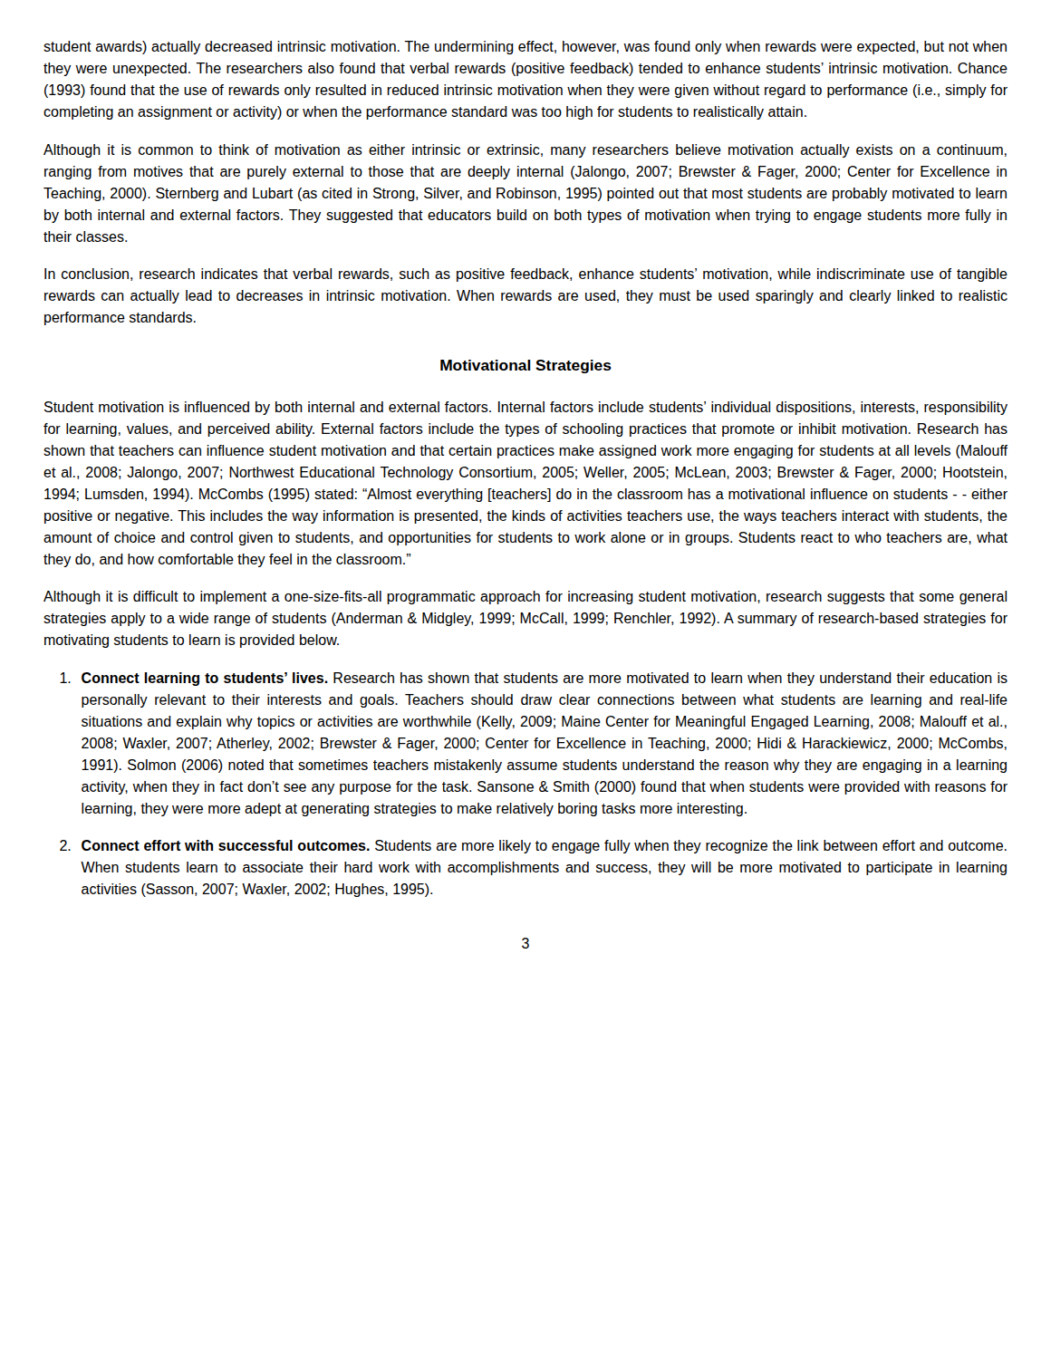student awards) actually decreased intrinsic motivation. The undermining effect, however, was found only when rewards were expected, but not when they were unexpected. The researchers also found that verbal rewards (positive feedback) tended to enhance students’ intrinsic motivation. Chance (1993) found that the use of rewards only resulted in reduced intrinsic motivation when they were given without regard to performance (i.e., simply for completing an assignment or activity) or when the performance standard was too high for students to realistically attain.
Although it is common to think of motivation as either intrinsic or extrinsic, many researchers believe motivation actually exists on a continuum, ranging from motives that are purely external to those that are deeply internal (Jalongo, 2007; Brewster & Fager, 2000; Center for Excellence in Teaching, 2000). Sternberg and Lubart (as cited in Strong, Silver, and Robinson, 1995) pointed out that most students are probably motivated to learn by both internal and external factors. They suggested that educators build on both types of motivation when trying to engage students more fully in their classes.
In conclusion, research indicates that verbal rewards, such as positive feedback, enhance students’ motivation, while indiscriminate use of tangible rewards can actually lead to decreases in intrinsic motivation. When rewards are used, they must be used sparingly and clearly linked to realistic performance standards.
Motivational Strategies
Student motivation is influenced by both internal and external factors. Internal factors include students’ individual dispositions, interests, responsibility for learning, values, and perceived ability. External factors include the types of schooling practices that promote or inhibit motivation. Research has shown that teachers can influence student motivation and that certain practices make assigned work more engaging for students at all levels (Malouff et al., 2008; Jalongo, 2007; Northwest Educational Technology Consortium, 2005; Weller, 2005; McLean, 2003; Brewster & Fager, 2000; Hootstein, 1994; Lumsden, 1994). McCombs (1995) stated: “Almost everything [teachers] do in the classroom has a motivational influence on students - - either positive or negative. This includes the way information is presented, the kinds of activities teachers use, the ways teachers interact with students, the amount of choice and control given to students, and opportunities for students to work alone or in groups. Students react to who teachers are, what they do, and how comfortable they feel in the classroom.”
Although it is difficult to implement a one-size-fits-all programmatic approach for increasing student motivation, research suggests that some general strategies apply to a wide range of students (Anderman & Midgley, 1999; McCall, 1999; Renchler, 1992). A summary of research-based strategies for motivating students to learn is provided below.
Connect learning to students’ lives. Research has shown that students are more motivated to learn when they understand their education is personally relevant to their interests and goals. Teachers should draw clear connections between what students are learning and real-life situations and explain why topics or activities are worthwhile (Kelly, 2009; Maine Center for Meaningful Engaged Learning, 2008; Malouff et al., 2008; Waxler, 2007; Atherley, 2002; Brewster & Fager, 2000; Center for Excellence in Teaching, 2000; Hidi & Harackiewicz, 2000; McCombs, 1991). Solmon (2006) noted that sometimes teachers mistakenly assume students understand the reason why they are engaging in a learning activity, when they in fact don’t see any purpose for the task. Sansone & Smith (2000) found that when students were provided with reasons for learning, they were more adept at generating strategies to make relatively boring tasks more interesting.
Connect effort with successful outcomes. Students are more likely to engage fully when they recognize the link between effort and outcome. When students learn to associate their hard work with accomplishments and success, they will be more motivated to participate in learning activities (Sasson, 2007; Waxler, 2002; Hughes, 1995).
3